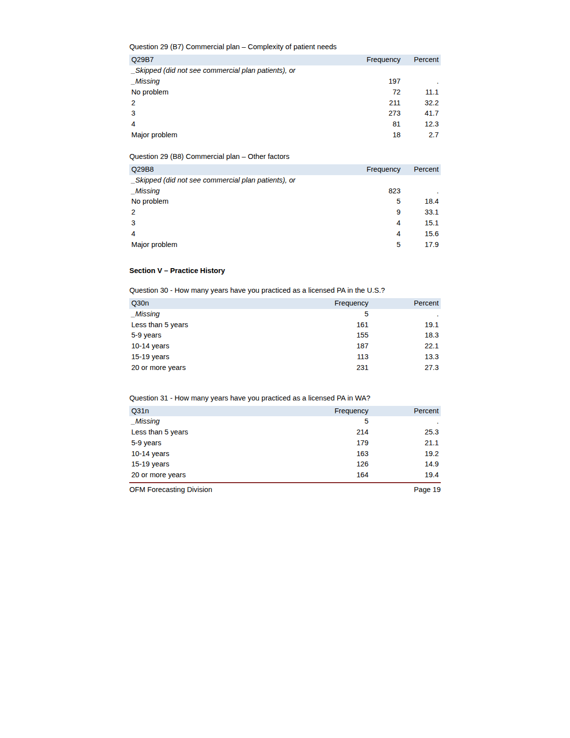Question 29 (B7) Commercial plan – Complexity of patient needs
| Q29B7 | Frequency | Percent |
| --- | --- | --- |
| _Skipped (did not see commercial plan patients), or | | |
| _Missing | 197 | . |
| No problem | 72 | 11.1 |
| 2 | 211 | 32.2 |
| 3 | 273 | 41.7 |
| 4 | 81 | 12.3 |
| Major problem | 18 | 2.7 |
Question 29 (B8) Commercial plan – Other factors
| Q29B8 | Frequency | Percent |
| --- | --- | --- |
| _Skipped (did not see commercial plan patients), or | | |
| _Missing | 823 | . |
| No problem | 5 | 18.4 |
| 2 | 9 | 33.1 |
| 3 | 4 | 15.1 |
| 4 | 4 | 15.6 |
| Major problem | 5 | 17.9 |
Section V – Practice History
Question 30 - How many years have you practiced as a licensed PA in the U.S.?
| Q30n | Frequency | Percent |
| --- | --- | --- |
| _Missing | 5 | . |
| Less than 5 years | 161 | 19.1 |
| 5-9 years | 155 | 18.3 |
| 10-14 years | 187 | 22.1 |
| 15-19 years | 113 | 13.3 |
| 20 or more years | 231 | 27.3 |
Question 31 - How many years have you practiced as a licensed PA in WA?
| Q31n | Frequency | Percent |
| --- | --- | --- |
| _Missing | 5 | . |
| Less than 5 years | 214 | 25.3 |
| 5-9 years | 179 | 21.1 |
| 10-14 years | 163 | 19.2 |
| 15-19 years | 126 | 14.9 |
| 20 or more years | 164 | 19.4 |
OFM Forecasting Division Page 19